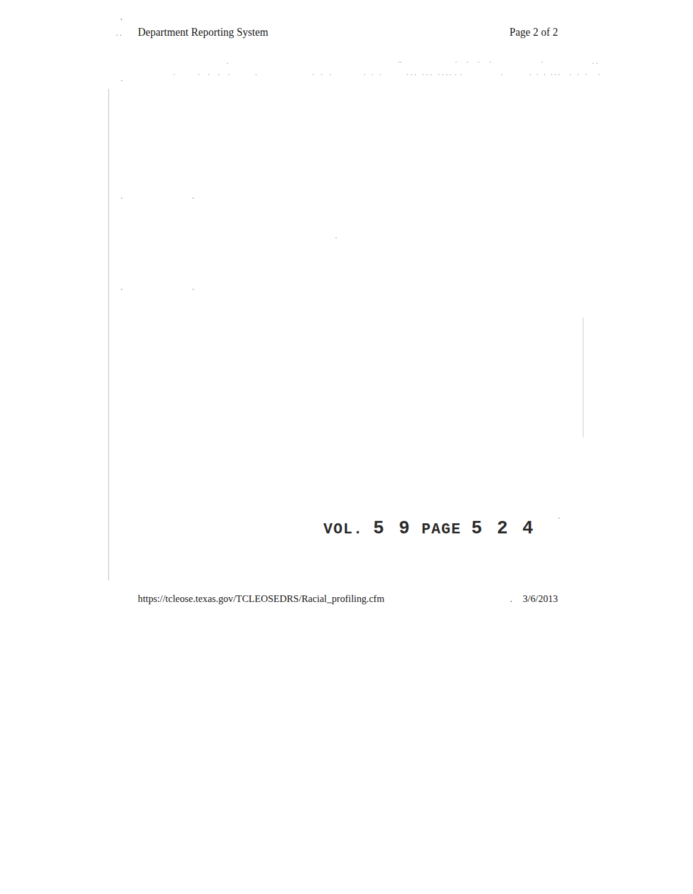' . .
Department Reporting System
Page 2 of 2
. .. . . . . . . . . . . . . . . . . . . . ... ... ... . . . . . . . ... . . . .
. . . . . . .
VOL. 5 9 PAGE 5 2 4
https://tcleose.texas.gov/TCLEOSEDRS/Racial_profiling.cfm
. 3/6/2013